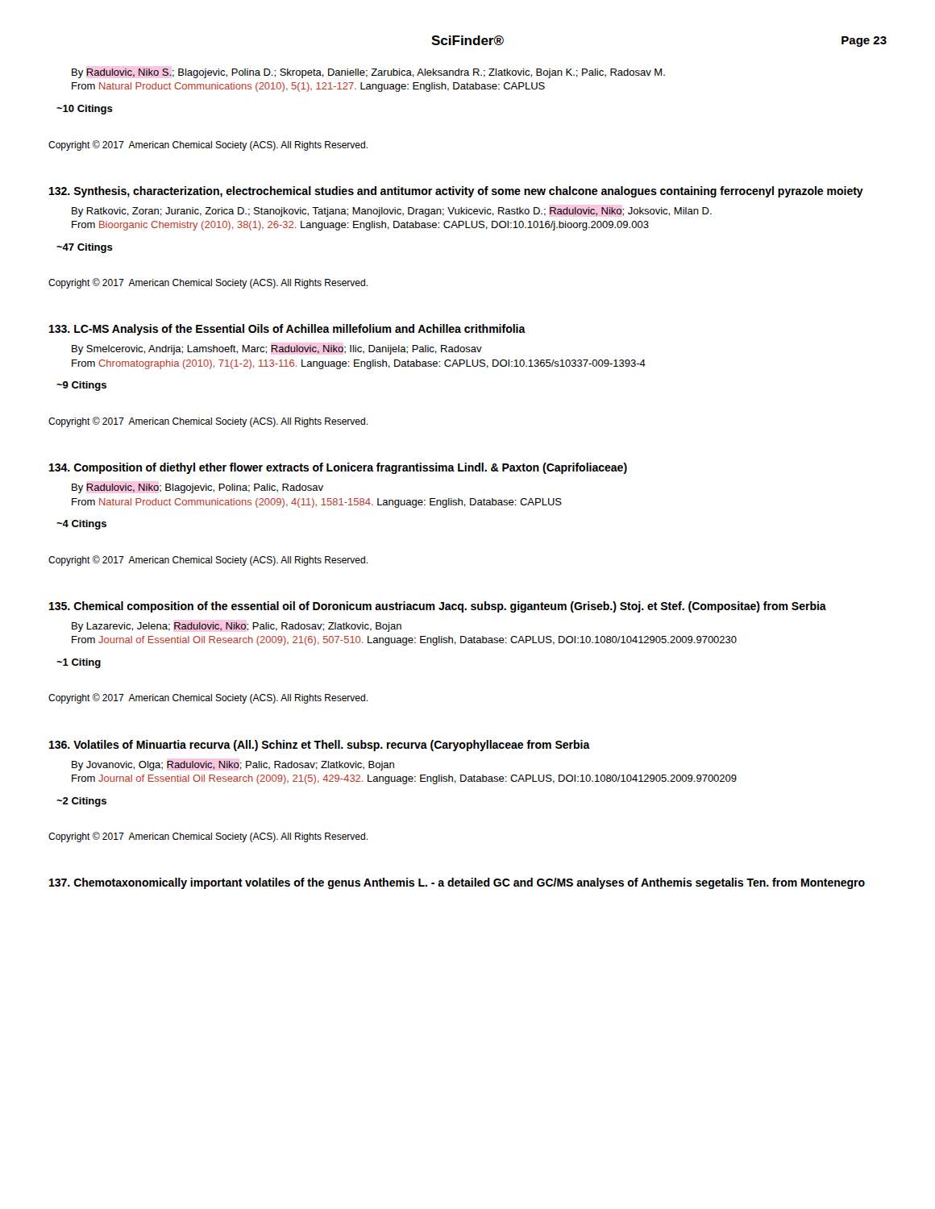SciFinder® Page 23
By Radulovic, Niko S.; Blagojevic, Polina D.; Skropeta, Danielle; Zarubica, Aleksandra R.; Zlatkovic, Bojan K.; Palic, Radosav M.
From Natural Product Communications (2010), 5(1), 121-127. Language: English, Database: CAPLUS
~10 Citings
Copyright © 2017 American Chemical Society (ACS). All Rights Reserved.
132. Synthesis, characterization, electrochemical studies and antitumor activity of some new chalcone analogues containing ferrocenyl pyrazole moiety
By Ratkovic, Zoran; Juranic, Zorica D.; Stanojkovic, Tatjana; Manojlovic, Dragan; Vukicevic, Rastko D.; Radulovic, Niko; Joksovic, Milan D.
From Bioorganic Chemistry (2010), 38(1), 26-32. Language: English, Database: CAPLUS, DOI:10.1016/j.bioorg.2009.09.003
~47 Citings
Copyright © 2017 American Chemical Society (ACS). All Rights Reserved.
133. LC-MS Analysis of the Essential Oils of Achillea millefolium and Achillea crithmifolia
By Smelcerovic, Andrija; Lamshoeft, Marc; Radulovic, Niko; Ilic, Danijela; Palic, Radosav
From Chromatographia (2010), 71(1-2), 113-116. Language: English, Database: CAPLUS, DOI:10.1365/s10337-009-1393-4
~9 Citings
Copyright © 2017 American Chemical Society (ACS). All Rights Reserved.
134. Composition of diethyl ether flower extracts of Lonicera fragrantissima Lindl. & Paxton (Caprifoliaceae)
By Radulovic, Niko; Blagojevic, Polina; Palic, Radosav
From Natural Product Communications (2009), 4(11), 1581-1584. Language: English, Database: CAPLUS
~4 Citings
Copyright © 2017 American Chemical Society (ACS). All Rights Reserved.
135. Chemical composition of the essential oil of Doronicum austriacum Jacq. subsp. giganteum (Griseb.) Stoj. et Stef. (Compositae) from Serbia
By Lazarevic, Jelena; Radulovic, Niko; Palic, Radosav; Zlatkovic, Bojan
From Journal of Essential Oil Research (2009), 21(6), 507-510. Language: English, Database: CAPLUS, DOI:10.1080/10412905.2009.9700230
~1 Citing
Copyright © 2017 American Chemical Society (ACS). All Rights Reserved.
136. Volatiles of Minuartia recurva (All.) Schinz et Thell. subsp. recurva (Caryophyllaceae from Serbia
By Jovanovic, Olga; Radulovic, Niko; Palic, Radosav; Zlatkovic, Bojan
From Journal of Essential Oil Research (2009), 21(5), 429-432. Language: English, Database: CAPLUS, DOI:10.1080/10412905.2009.9700209
~2 Citings
Copyright © 2017 American Chemical Society (ACS). All Rights Reserved.
137. Chemotaxonomically important volatiles of the genus Anthemis L. - a detailed GC and GC/MS analyses of Anthemis segetalis Ten. from Montenegro